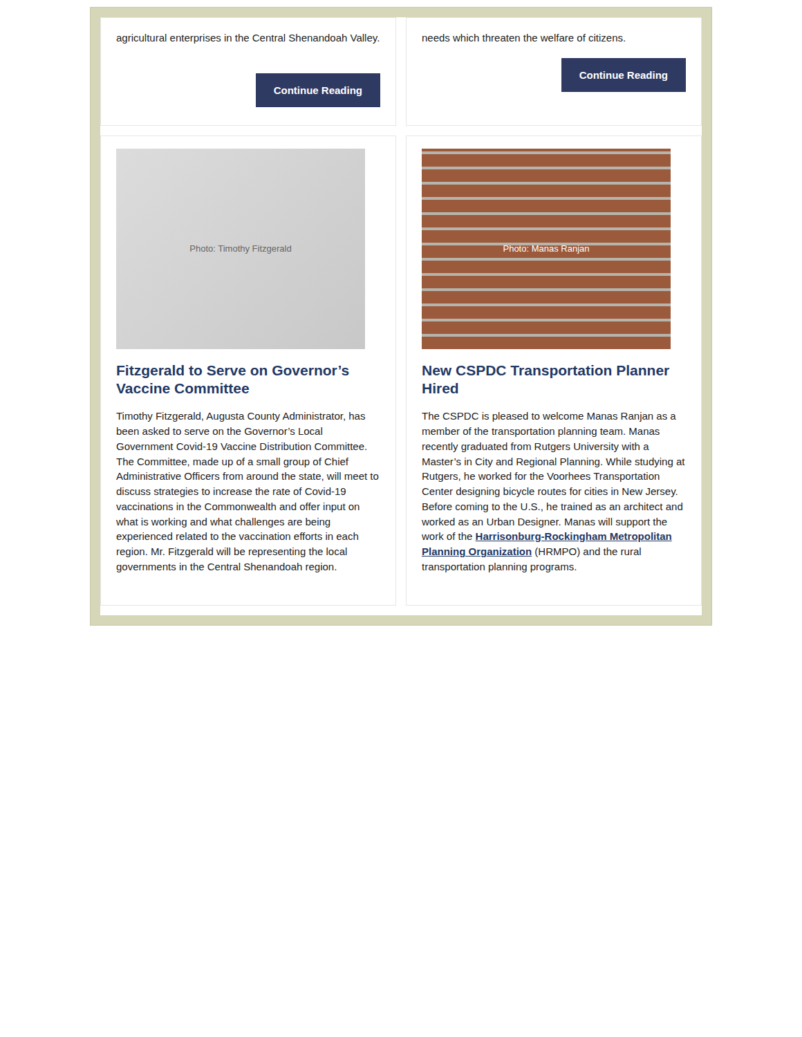agricultural enterprises in the Central Shenandoah Valley.
Continue Reading
needs which threaten the welfare of citizens.
Continue Reading
Photo: Timothy Fitzgerald
Fitzgerald to Serve on Governor’s Vaccine Committee
Timothy Fitzgerald, Augusta County Administrator, has been asked to serve on the Governor’s Local Government Covid-19 Vaccine Distribution Committee. The Committee, made up of a small group of Chief Administrative Officers from around the state, will meet to discuss strategies to increase the rate of Covid-19 vaccinations in the Commonwealth and offer input on what is working and what challenges are being experienced related to the vaccination efforts in each region. Mr. Fitzgerald will be representing the local governments in the Central Shenandoah region.
Photo: Manas Ranjan
New CSPDC Transportation Planner Hired
The CSPDC is pleased to welcome Manas Ranjan as a member of the transportation planning team. Manas recently graduated from Rutgers University with a Master’s in City and Regional Planning. While studying at Rutgers, he worked for the Voorhees Transportation Center designing bicycle routes for cities in New Jersey. Before coming to the U.S., he trained as an architect and worked as an Urban Designer. Manas will support the work of the Harrisonburg-Rockingham Metropolitan Planning Organization (HRMPO) and the rural transportation planning programs.